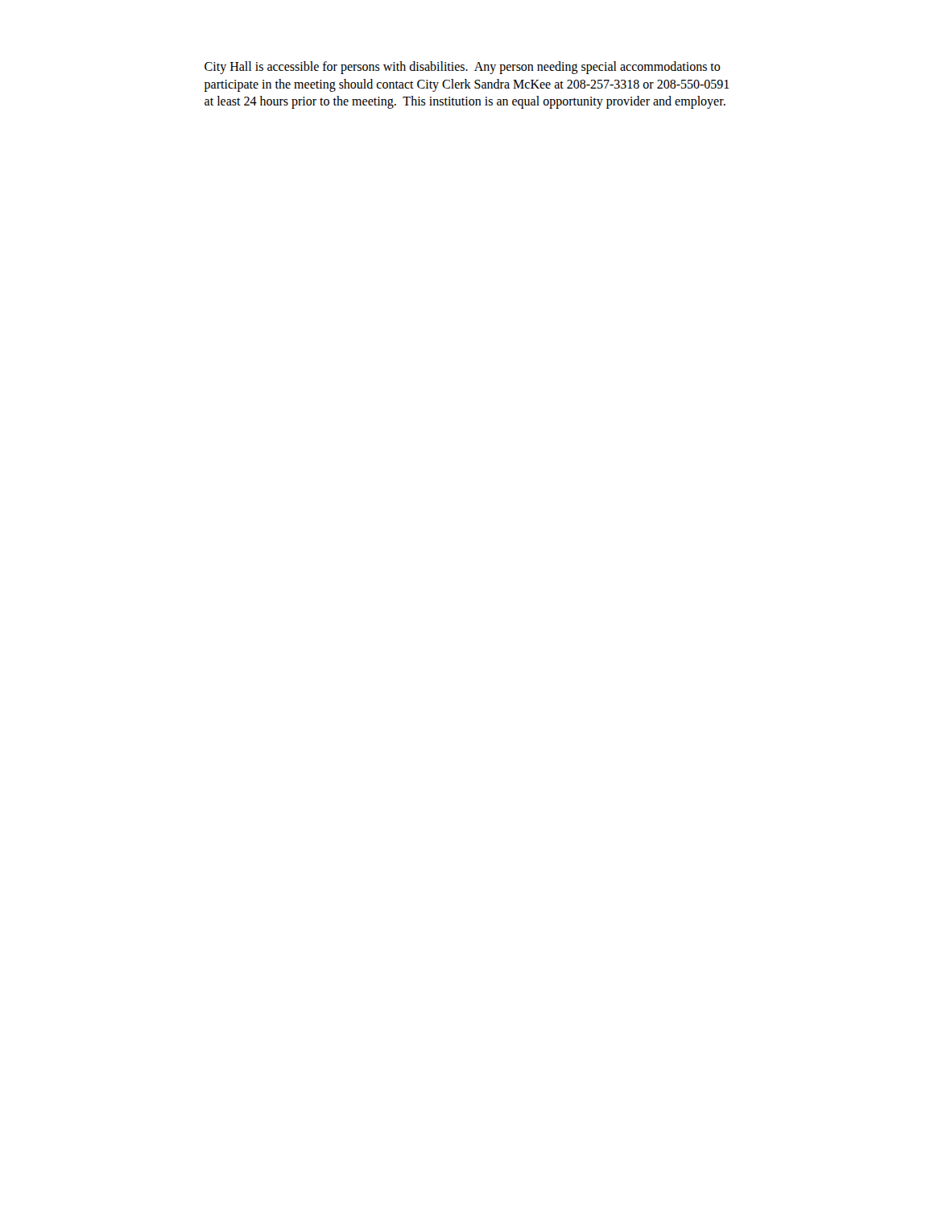City Hall is accessible for persons with disabilities. Any person needing special accommodations to participate in the meeting should contact City Clerk Sandra McKee at 208-257-3318 or 208-550-0591 at least 24 hours prior to the meeting. This institution is an equal opportunity provider and employer.